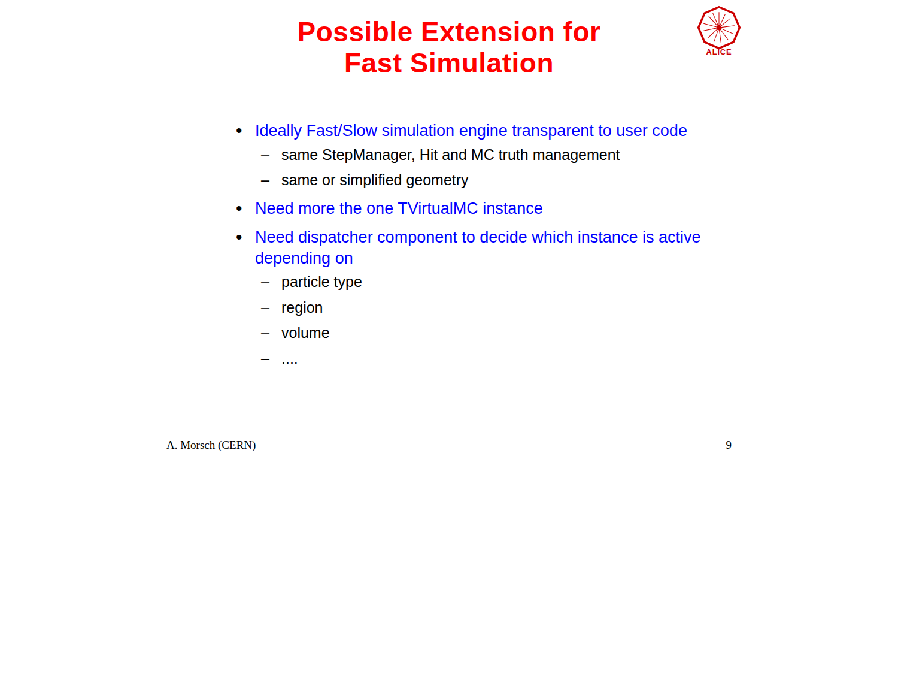ALICE
Possible Extension for
Fast Simulation
Ideally Fast/Slow simulation engine transparent to user code
same StepManager, Hit and MC truth management
same or simplified geometry
Need more the one TVirtualMC instance
Need dispatcher component to decide which instance is active depending on
particle type
region
volume
....
A. Morsch (CERN)
9